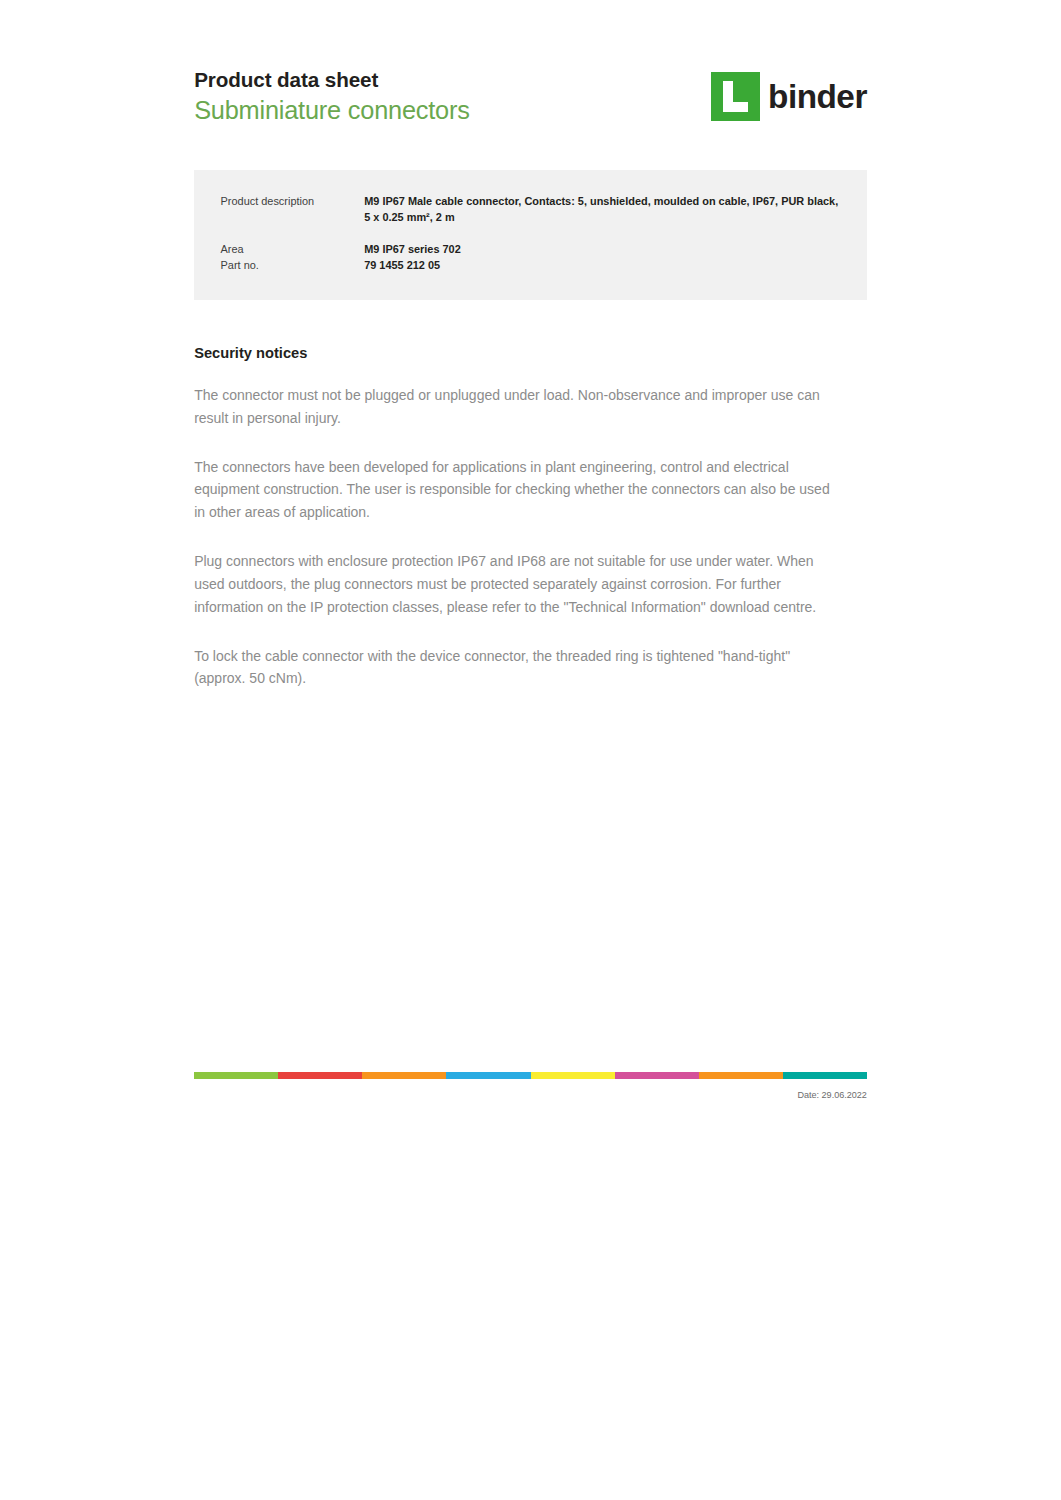Product data sheet
Subminiature connectors
binder
Product description
M9 IP67 Male cable connector, Contacts: 5, unshielded, moulded on cable, IP67, PUR black, 5 x 0.25 mm², 2 m
Area
M9 IP67 series 702
Part no.
79 1455 212 05
Security notices
The connector must not be plugged or unplugged under load. Non-observance and improper use can result in personal injury.
The connectors have been developed for applications in plant engineering, control and electrical equipment construction. The user is responsible for checking whether the connectors can also be used in other areas of application.
Plug connectors with enclosure protection IP67 and IP68 are not suitable for use under water. When used outdoors, the plug connectors must be protected separately against corrosion. For further information on the IP protection classes, please refer to the "Technical Information" download centre.
To lock the cable connector with the device connector, the threaded ring is tightened "hand-tight" (approx. 50 cNm).
Date: 29.06.2022